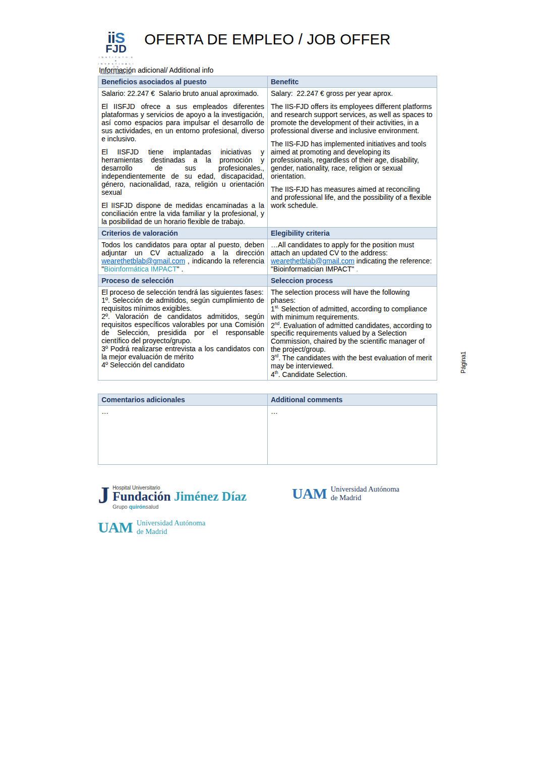iiS
FJD
I N S T I T U T O D E
I N V E S T I G A C I Ó N
S A N I T A R I A
FUNDACIÓN JIMÉNEZ DÍAZ
OFERTA DE EMPLEO / JOB OFFER
Información adicional/ Additional info
| Beneficios asociados al puesto | Benefitc |
| --- | --- |
| Salario: 22.247 € Salario bruto anual aproximado. El IISFJD ofrece a sus empleados diferentes plataformas y servicios de apoyo a la investigación, así como espacios para impulsar el desarrollo de sus actividades, en un entorno profesional, diverso e inclusivo. El IISFJD tiene implantadas iniciativas y herramientas destinadas a la promoción y desarrollo de sus profesionales., independientemente de su edad, discapacidad, género, nacionalidad, raza, religión u orientación sexual El IISFJD dispone de medidas encaminadas a la conciliación entre la vida familiar y la profesional, y la posibilidad de un horario flexible de trabajo. | Salary: 22.247 € gross per year aprox. The IIS-FJD offers its employees different platforms and research support services, as well as spaces to promote the development of their activities, in a professional diverse and inclusive environment. The IIS-FJD has implemented initiatives and tools aimed at promoting and developing its professionals, regardless of their age, disability, gender, nationality, race, religion or sexual orientation. The IIS-FJD has measures aimed at reconciling and professional life, and the possibility of a flexible work schedule. |
| Criterios de valoración | Elegibility criteria |
| Todos los candidatos para optar al puesto, deben adjuntar un CV actualizado a la dirección wearethetblab@gmail.com , indicando la referencia " Bioinformática IMPACT " . | …All candidates to apply for the position must attach an updated CV to the address: wearethetblab@gmail.com indicating the reference: "Bioinformatician IMPACT" . |
| Proceso de selección | Seleccion process |
| El proceso de selección tendrá las siguientes fases: 1º. Selección de admitidos, según cumplimiento de requisitos mínimos exigibles. 2º. Valoración de candidatos admitidos, según requisitos específicos valorables por una Comisión de Selección, presidida por el responsable científico del proyecto/grupo. 3º Podrá realizarse entrevista a los candidatos con la mejor evaluación de mérito 4º Selección del candidato | The selection process will have the following phases: 1 st. Selection of admitted, according to compliance with minimum requirements. 2 nd . Evaluation of admitted candidates, according to specific requirements valued by a Selection Commission, chaired by the scientific manager of the project/group. 3 rd . The candidates with the best evaluation of merit may be interviewed. 4 th . Candidate Selection. |
| Comentarios adicionales | Additional comments |
| --- | --- |
| … | … |
Página1
J
Hospital Universitario
Fundación Jiménez Díaz
Grupo quirónsalud
UAM
Universidad Autónoma
de Madrid
UAM
Universidad Autónoma
de Madrid